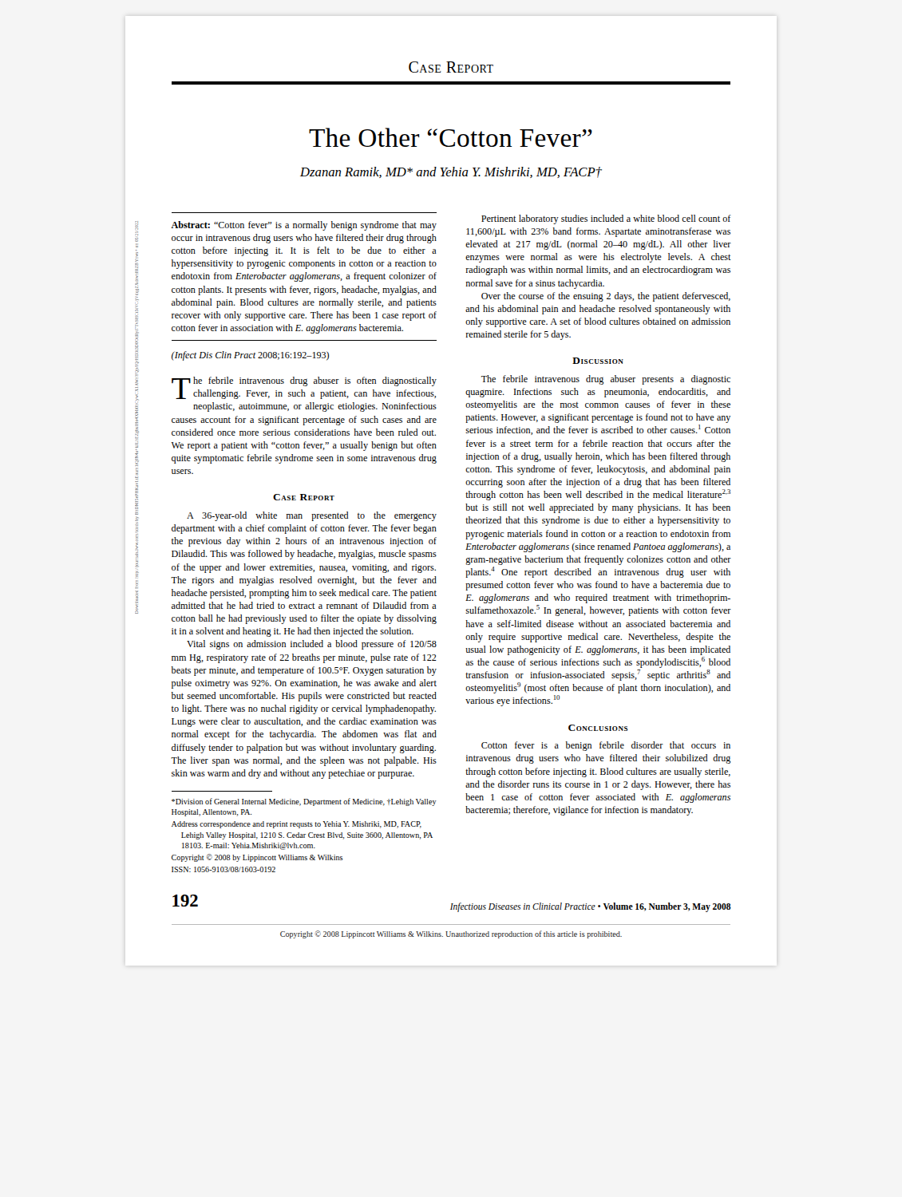Downloaded from http://journals.lww.com/idcds by BhDMf5ePHKav1zEoum1tQfN4a+kJLhEZgbsIHo4XMi0hCywCX1AWnYQp/IQrHD3i3D0OdRyi7TvSHCt5tVC/jVdqgZXdtwnfRZBYnws+ on 05/21/2022
Case Report
The Other “Cotton Fever”
Dzanan Ramik, MD* and Yehia Y. Mishriki, MD, FACP†
Abstract: “Cotton fever” is a normally benign syndrome that may occur in intravenous drug users who have filtered their drug through cotton before injecting it. It is felt to be due to either a hypersensitivity to pyrogenic components in cotton or a reaction to endotoxin from Enterobacter agglomerans, a frequent colonizer of cotton plants. It presents with fever, rigors, headache, myalgias, and abdominal pain. Blood cultures are normally sterile, and patients recover with only supportive care. There has been 1 case report of cotton fever in association with E. agglomerans bacteremia.
(Infect Dis Clin Pract 2008;16:192–193)
The febrile intravenous drug abuser is often diagnostically challenging. Fever, in such a patient, can have infectious, neoplastic, autoimmune, or allergic etiologies. Noninfectious causes account for a significant percentage of such cases and are considered once more serious considerations have been ruled out. We report a patient with “cotton fever,” a usually benign but often quite symptomatic febrile syndrome seen in some intravenous drug users.
Case Report
A 36-year-old white man presented to the emergency department with a chief complaint of cotton fever. The fever began the previous day within 2 hours of an intravenous injection of Dilaudid. This was followed by headache, myalgias, muscle spasms of the upper and lower extremities, nausea, vomiting, and rigors. The rigors and myalgias resolved overnight, but the fever and headache persisted, prompting him to seek medical care. The patient admitted that he had tried to extract a remnant of Dilaudid from a cotton ball he had previously used to filter the opiate by dissolving it in a solvent and heating it. He had then injected the solution.
Vital signs on admission included a blood pressure of 120/58 mm Hg, respiratory rate of 22 breaths per minute, pulse rate of 122 beats per minute, and temperature of 100.5°F. Oxygen saturation by pulse oximetry was 92%. On examination, he was awake and alert but seemed uncomfortable. His pupils were constricted but reacted to light. There was no nuchal rigidity or cervical lymphadenopathy. Lungs were clear to auscultation, and the cardiac examination was normal except for the tachycardia. The abdomen was flat and diffusely tender to palpation but was without involuntary guarding. The liver span was normal, and the spleen was not palpable. His skin was warm and dry and without any petechiae or purpurae.
*Division of General Internal Medicine, Department of Medicine, †Lehigh Valley Hospital, Allentown, PA.
Address correspondence and reprint requsts to Yehia Y. Mishriki, MD, FACP, Lehigh Valley Hospital, 1210 S. Cedar Crest Blvd, Suite 3600, Allentown, PA 18103. E-mail: Yehia.Mishriki@lvh.com.
Copyright © 2008 by Lippincott Williams & Wilkins
ISSN: 1056-9103/08/1603-0192
Pertinent laboratory studies included a white blood cell count of 11,600/µL with 23% band forms. Aspartate aminotransferase was elevated at 217 mg/dL (normal 20–40 mg/dL). All other liver enzymes were normal as were his electrolyte levels. A chest radiograph was within normal limits, and an electrocardiogram was normal save for a sinus tachycardia.
Over the course of the ensuing 2 days, the patient defervesced, and his abdominal pain and headache resolved spontaneously with only supportive care. A set of blood cultures obtained on admission remained sterile for 5 days.
Discussion
The febrile intravenous drug abuser presents a diagnostic quagmire. Infections such as pneumonia, endocarditis, and osteomyelitis are the most common causes of fever in these patients. However, a significant percentage is found not to have any serious infection, and the fever is ascribed to other causes.1 Cotton fever is a street term for a febrile reaction that occurs after the injection of a drug, usually heroin, which has been filtered through cotton. This syndrome of fever, leukocytosis, and abdominal pain occurring soon after the injection of a drug that has been filtered through cotton has been well described in the medical literature2,3 but is still not well appreciated by many physicians. It has been theorized that this syndrome is due to either a hypersensitivity to pyrogenic materials found in cotton or a reaction to endotoxin from Enterobacter agglomerans (since renamed Pantoea agglomerans), a gram-negative bacterium that frequently colonizes cotton and other plants.4 One report described an intravenous drug user with presumed cotton fever who was found to have a bacteremia due to E. agglomerans and who required treatment with trimethoprim-sulfamethoxazole.5 In general, however, patients with cotton fever have a self-limited disease without an associated bacteremia and only require supportive medical care. Nevertheless, despite the usual low pathogenicity of E. agglomerans, it has been implicated as the cause of serious infections such as spondylodiscitis,6 blood transfusion or infusion-associated sepsis,7 septic arthritis8 and osteomyelitis9 (most often because of plant thorn inoculation), and various eye infections.10
Conclusions
Cotton fever is a benign febrile disorder that occurs in intravenous drug users who have filtered their solubilized drug through cotton before injecting it. Blood cultures are usually sterile, and the disorder runs its course in 1 or 2 days. However, there has been 1 case of cotton fever associated with E. agglomerans bacteremia; therefore, vigilance for infection is mandatory.
192
Infectious Diseases in Clinical Practice • Volume 16, Number 3, May 2008
Copyright © 2008 Lippincott Williams & Wilkins. Unauthorized reproduction of this article is prohibited.